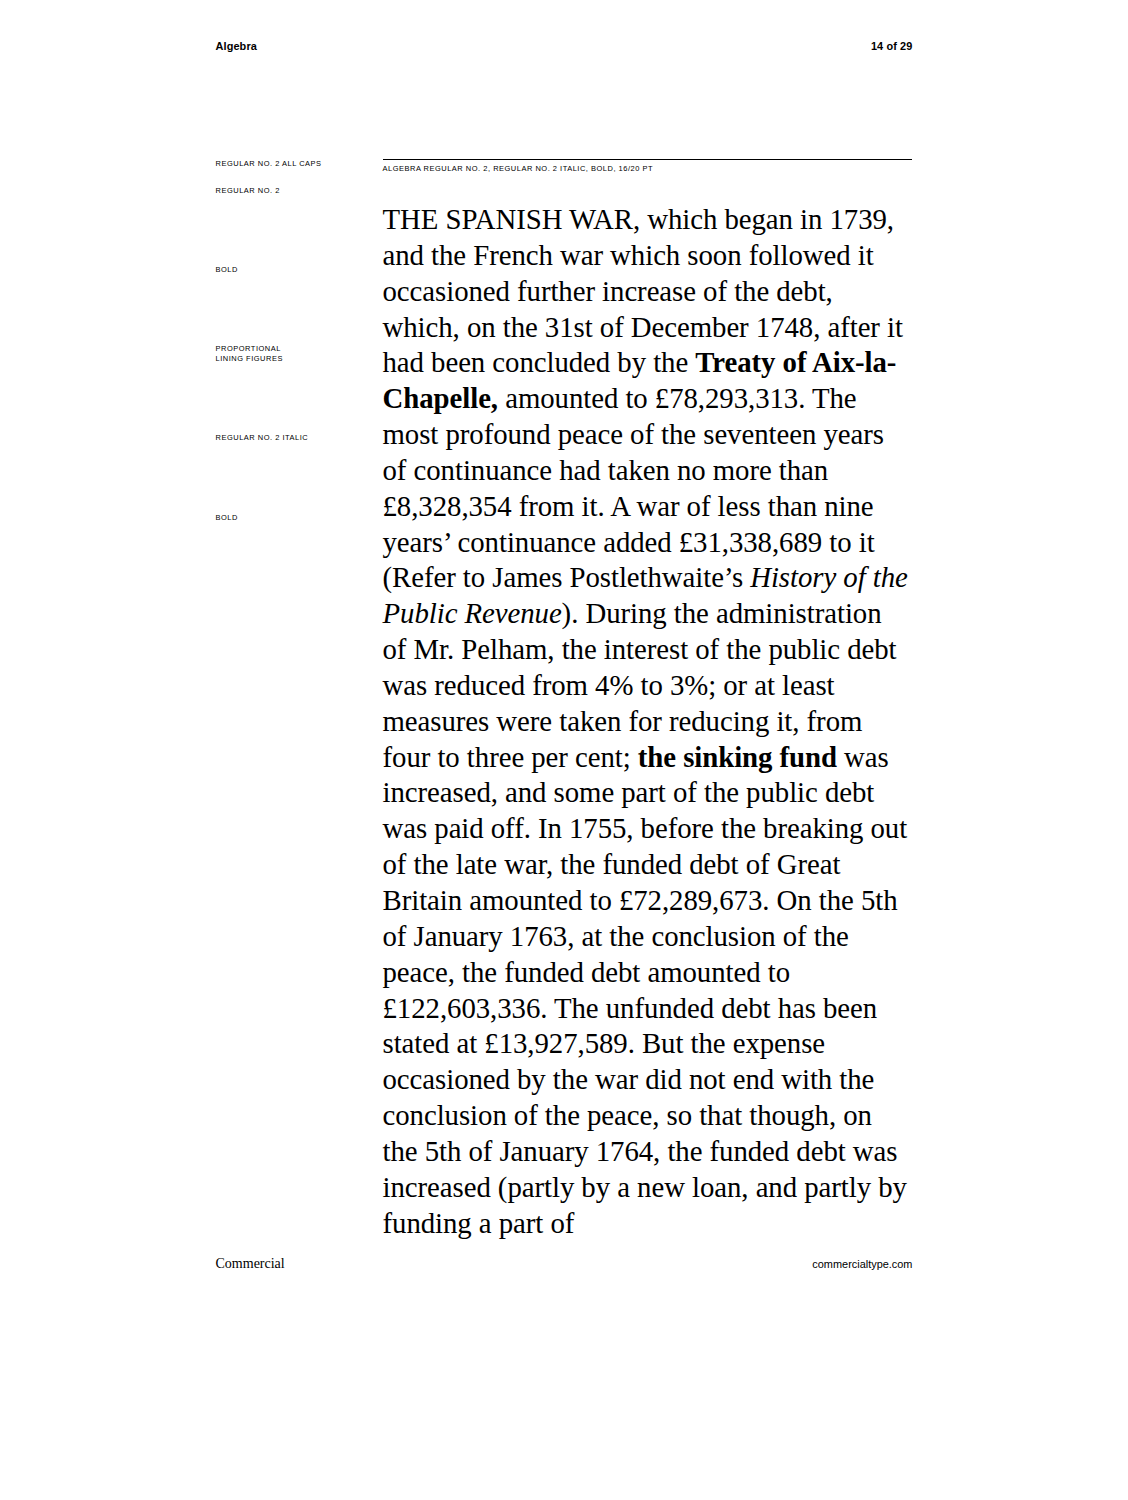Algebra
14 of 29
Regular No. 2 all caps
Regular No. 2
Bold
Proportional
lining figures
Regular No. 2 italic
Bold
Algebra Regular No. 2, Regular No. 2 Italic, Bold, 16/20 pt
THE SPANISH WAR, which began in 1739, and the French war which soon followed it occasioned further increase of the debt, which, on the 31st of December 1748, after it had been concluded by the Treaty of Aix-la-Chapelle, amounted to £78,293,313. The most profound peace of the seventeen years of continuance had taken no more than £8,328,354 from it. A war of less than nine years’ continuance added £31,338,689 to it (Refer to James Postlethwaite’s History of the Public Revenue). During the administration of Mr. Pelham, the interest of the public debt was reduced from 4% to 3%; or at least measures were taken for reducing it, from four to three per cent; the sinking fund was increased, and some part of the public debt was paid off. In 1755, before the breaking out of the late war, the funded debt of Great Britain amounted to £72,289,673. On the 5th of January 1763, at the conclusion of the peace, the funded debt amounted to £122,603,336. The unfunded debt has been stated at £13,927,589. But the expense occasioned by the war did not end with the conclusion of the peace, so that though, on the 5th of January 1764, the funded debt was increased (partly by a new loan, and partly by funding a part of
Commercial
commercialtype.com